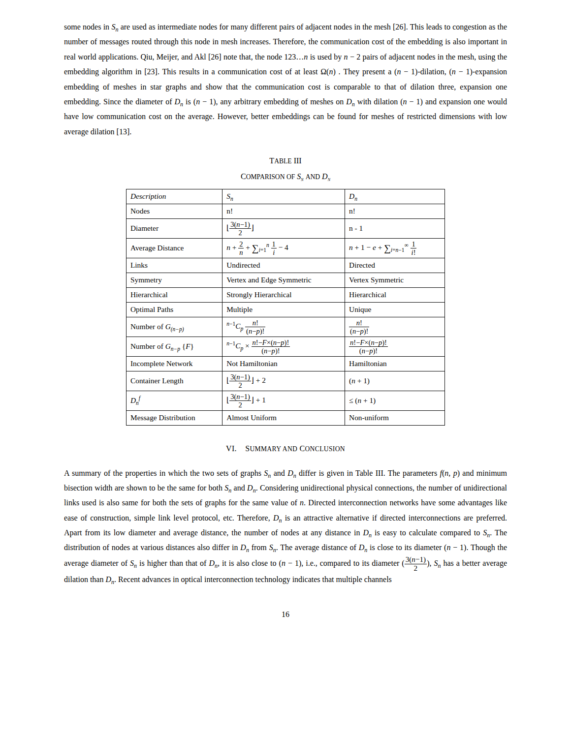some nodes in Sn are used as intermediate nodes for many different pairs of adjacent nodes in the mesh [26]. This leads to congestion as the number of messages routed through this node in mesh increases. Therefore, the communication cost of the embedding is also important in real world applications. Qiu, Meijer, and Akl [26] note that, the node 123…n is used by n − 2 pairs of adjacent nodes in the mesh, using the embedding algorithm in [23]. This results in a communication cost of at least Ω(n) . They present a (n − 1)-dilation, (n − 1)-expansion embedding of meshes in star graphs and show that the communication cost is comparable to that of dilation three, expansion one embedding. Since the diameter of Dn is (n − 1), any arbitrary embedding of meshes on Dn with dilation (n − 1) and expansion one would have low communication cost on the average. However, better embeddings can be found for meshes of restricted dimensions with low average dilation [13].
TABLE III
COMPARISON OF Sn AND Dn
| Description | S n | D n |
| --- | --- | --- |
| Nodes | n! | n! |
| Diameter | 3( n −1) 2 | n - 1 |
| Average Distance | n + 2 n + ∑ i =1 n 1 i − 4 | n + 1 − e + ∑ i = n −1 ∞ 1 i ! |
| Links | Undirected | Directed |
| Symmetry | Vertex and Edge Symmetric | Vertex Symmetric |
| Hierarchical | Strongly Hierarchical | Hierarchical |
| Optimal Paths | Multiple | Unique |
| Number of G (n−p) | n −1 C p n ! ( n − p )! | n ! ( n − p )! |
| Number of G n−p { F } | n −1 C p × n !− F ×( n − p )! ( n − p )! | n !− F ×( n − p )! ( n − p )! |
| Incomplete Network | Not Hamiltonian | Hamiltonian |
| Container Length | 3( n −1) 2 + 2 | ( n + 1) |
| D n f | 3( n −1) 2 + 1 | ≤ ( n + 1) |
| Message Distribution | Almost Uniform | Non-uniform |
VI. SUMMARY AND CONCLUSION
A summary of the properties in which the two sets of graphs Sn and Dn differ is given in Table III. The parameters f(n, p) and minimum bisection width are shown to be the same for both Sn and Dn. Considering unidirectional physical connections, the number of unidirectional links used is also same for both the sets of graphs for the same value of n. Directed interconnection networks have some advantages like ease of construction, simple link level protocol, etc. Therefore, Dn is an attractive alternative if directed interconnections are preferred. Apart from its low diameter and average distance, the number of nodes at any distance in Dn is easy to calculate compared to Sn. The distribution of nodes at various distances also differ in Dn from Sn. The average distance of Dn is close to its diameter (n − 1). Though the average diameter of Sn is higher than that of Dn, it is also close to (n − 1), i.e., compared to its diameter (3(n−1) 2), Sn has a better average dilation than Dn. Recent advances in optical interconnection technology indicates that multiple channels
16